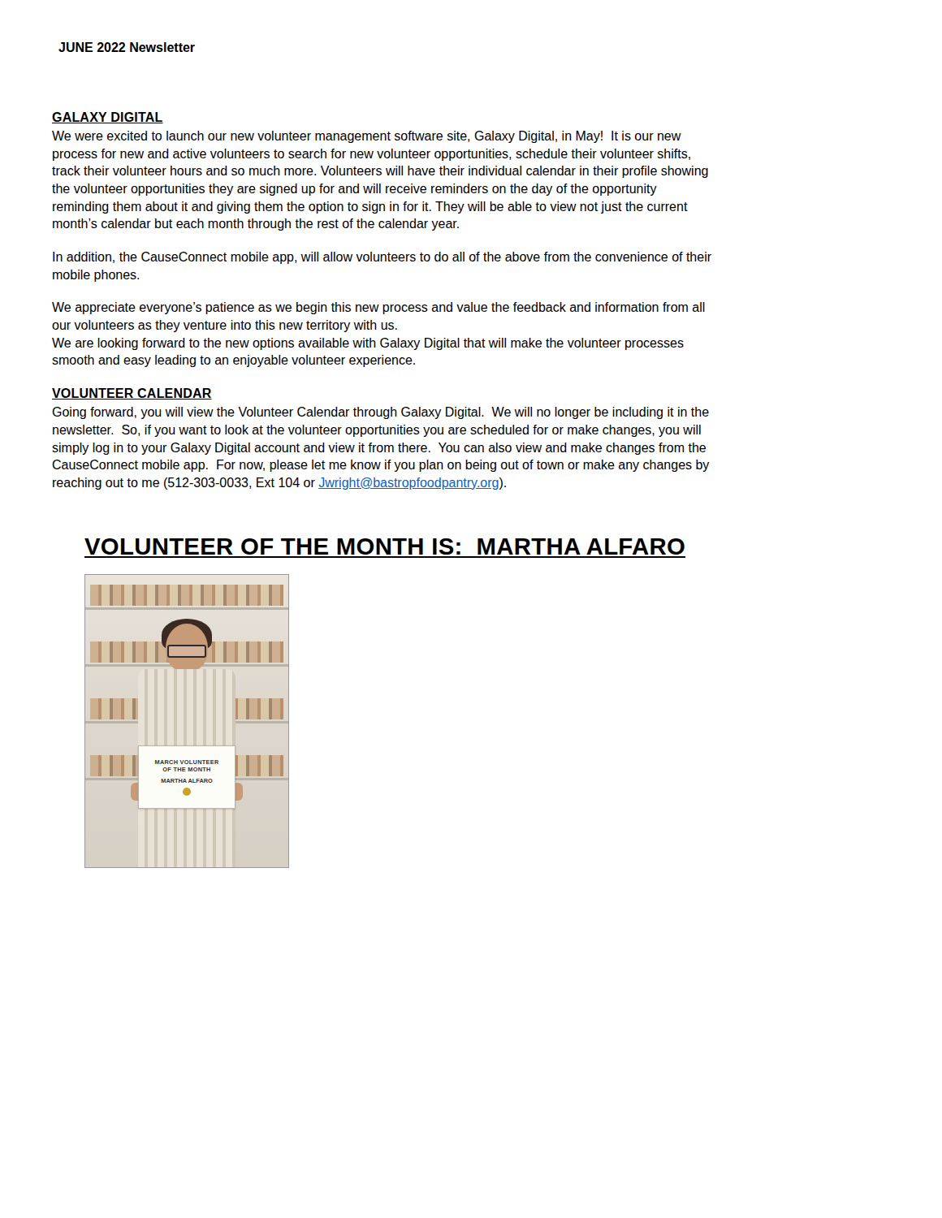JUNE 2022 Newsletter
GALAXY DIGITAL
We were excited to launch our new volunteer management software site, Galaxy Digital, in May! It is our new process for new and active volunteers to search for new volunteer opportunities, schedule their volunteer shifts, track their volunteer hours and so much more. Volunteers will have their individual calendar in their profile showing the volunteer opportunities they are signed up for and will receive reminders on the day of the opportunity reminding them about it and giving them the option to sign in for it. They will be able to view not just the current month’s calendar but each month through the rest of the calendar year.
In addition, the CauseConnect mobile app, will allow volunteers to do all of the above from the convenience of their mobile phones.
We appreciate everyone’s patience as we begin this new process and value the feedback and information from all our volunteers as they venture into this new territory with us.
We are looking forward to the new options available with Galaxy Digital that will make the volunteer processes smooth and easy leading to an enjoyable volunteer experience.
VOLUNTEER CALENDAR
Going forward, you will view the Volunteer Calendar through Galaxy Digital. We will no longer be including it in the newsletter. So, if you want to look at the volunteer opportunities you are scheduled for or make changes, you will simply log in to your Galaxy Digital account and view it from there. You can also view and make changes from the CauseConnect mobile app. For now, please let me know if you plan on being out of town or make any changes by reaching out to me (512-303-0033, Ext 104 or Jwright@bastropfoodpantry.org).
VOLUNTEER OF THE MONTH IS: MARTHA ALFARO
MARCH VOLUNTEER
OF THE MONTH
MARTHA ALFARO